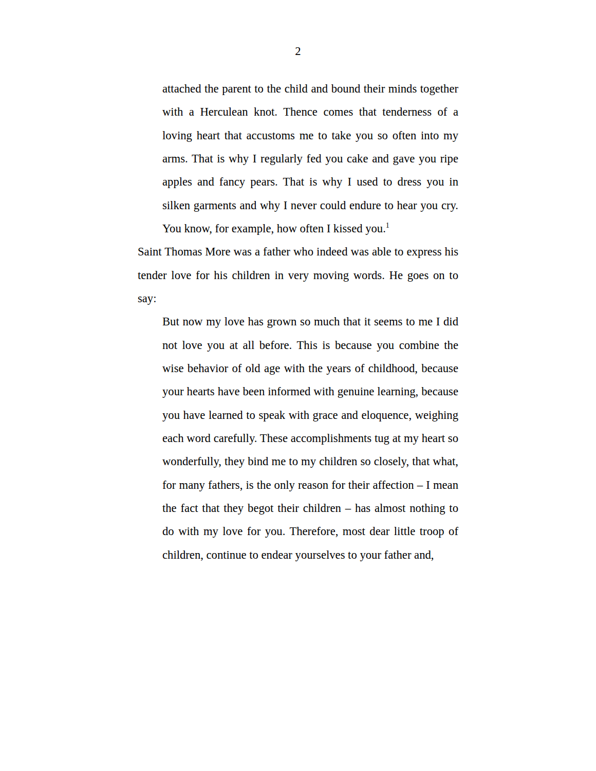2
attached the parent to the child and bound their minds together with a Herculean knot. Thence comes that tenderness of a loving heart that accustoms me to take you so often into my arms. That is why I regularly fed you cake and gave you ripe apples and fancy pears. That is why I used to dress you in silken garments and why I never could endure to hear you cry. You know, for example, how often I kissed you.1
Saint Thomas More was a father who indeed was able to express his tender love for his children in very moving words. He goes on to say:
But now my love has grown so much that it seems to me I did not love you at all before. This is because you combine the wise behavior of old age with the years of childhood, because your hearts have been informed with genuine learning, because you have learned to speak with grace and eloquence, weighing each word carefully. These accomplishments tug at my heart so wonderfully, they bind me to my children so closely, that what, for many fathers, is the only reason for their affection – I mean the fact that they begot their children – has almost nothing to do with my love for you. Therefore, most dear little troop of children, continue to endear yourselves to your father and,